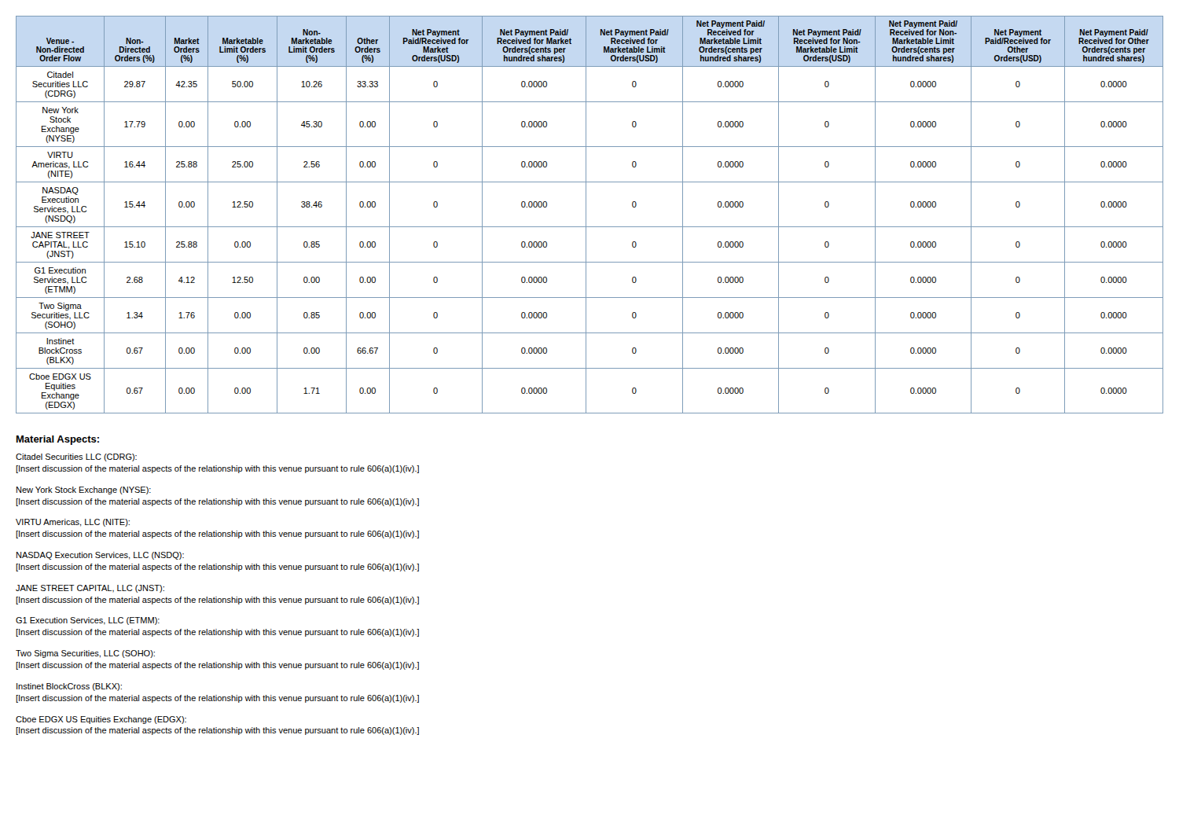| Venue - Non-directed Order Flow | Non- Directed Orders (%) | Market Orders (%) | Marketable Limit Orders (%) | Non- Marketable Limit Orders (%) | Other Orders (%) | Net Payment Paid/Received for Market Orders(USD) | Net Payment Paid/ Received for Market Orders(cents per hundred shares) | Net Payment Paid/ Received for Marketable Limit Orders(USD) | Net Payment Paid/ Received for Marketable Limit Orders(cents per hundred shares) | Net Payment Paid/ Received for Non- Marketable Limit Orders(USD) | Net Payment Paid/ Received for Non- Marketable Limit Orders(cents per hundred shares) | Net Payment Paid/Received for Other Orders(USD) | Net Payment Paid/ Received for Other Orders(cents per hundred shares) |
| --- | --- | --- | --- | --- | --- | --- | --- | --- | --- | --- | --- | --- | --- |
| Citadel Securities LLC (CDRG) | 29.87 | 42.35 | 50.00 | 10.26 | 33.33 | 0 | 0.0000 | 0 | 0.0000 | 0 | 0.0000 | 0 | 0.0000 |
| New York Stock Exchange (NYSE) | 17.79 | 0.00 | 0.00 | 45.30 | 0.00 | 0 | 0.0000 | 0 | 0.0000 | 0 | 0.0000 | 0 | 0.0000 |
| VIRTU Americas, LLC (NITE) | 16.44 | 25.88 | 25.00 | 2.56 | 0.00 | 0 | 0.0000 | 0 | 0.0000 | 0 | 0.0000 | 0 | 0.0000 |
| NASDAQ Execution Services, LLC (NSDQ) | 15.44 | 0.00 | 12.50 | 38.46 | 0.00 | 0 | 0.0000 | 0 | 0.0000 | 0 | 0.0000 | 0 | 0.0000 |
| JANE STREET CAPITAL, LLC (JNST) | 15.10 | 25.88 | 0.00 | 0.85 | 0.00 | 0 | 0.0000 | 0 | 0.0000 | 0 | 0.0000 | 0 | 0.0000 |
| G1 Execution Services, LLC (ETMM) | 2.68 | 4.12 | 12.50 | 0.00 | 0.00 | 0 | 0.0000 | 0 | 0.0000 | 0 | 0.0000 | 0 | 0.0000 |
| Two Sigma Securities, LLC (SOHO) | 1.34 | 1.76 | 0.00 | 0.85 | 0.00 | 0 | 0.0000 | 0 | 0.0000 | 0 | 0.0000 | 0 | 0.0000 |
| Instinet BlockCross (BLKX) | 0.67 | 0.00 | 0.00 | 0.00 | 66.67 | 0 | 0.0000 | 0 | 0.0000 | 0 | 0.0000 | 0 | 0.0000 |
| Cboe EDGX US Equities Exchange (EDGX) | 0.67 | 0.00 | 0.00 | 1.71 | 0.00 | 0 | 0.0000 | 0 | 0.0000 | 0 | 0.0000 | 0 | 0.0000 |
Material Aspects:
Citadel Securities LLC (CDRG):
[Insert discussion of the material aspects of the relationship with this venue pursuant to rule 606(a)(1)(iv).]
New York Stock Exchange (NYSE):
[Insert discussion of the material aspects of the relationship with this venue pursuant to rule 606(a)(1)(iv).]
VIRTU Americas, LLC (NITE):
[Insert discussion of the material aspects of the relationship with this venue pursuant to rule 606(a)(1)(iv).]
NASDAQ Execution Services, LLC (NSDQ):
[Insert discussion of the material aspects of the relationship with this venue pursuant to rule 606(a)(1)(iv).]
JANE STREET CAPITAL, LLC (JNST):
[Insert discussion of the material aspects of the relationship with this venue pursuant to rule 606(a)(1)(iv).]
G1 Execution Services, LLC (ETMM):
[Insert discussion of the material aspects of the relationship with this venue pursuant to rule 606(a)(1)(iv).]
Two Sigma Securities, LLC (SOHO):
[Insert discussion of the material aspects of the relationship with this venue pursuant to rule 606(a)(1)(iv).]
Instinet BlockCross (BLKX):
[Insert discussion of the material aspects of the relationship with this venue pursuant to rule 606(a)(1)(iv).]
Cboe EDGX US Equities Exchange (EDGX):
[Insert discussion of the material aspects of the relationship with this venue pursuant to rule 606(a)(1)(iv).]